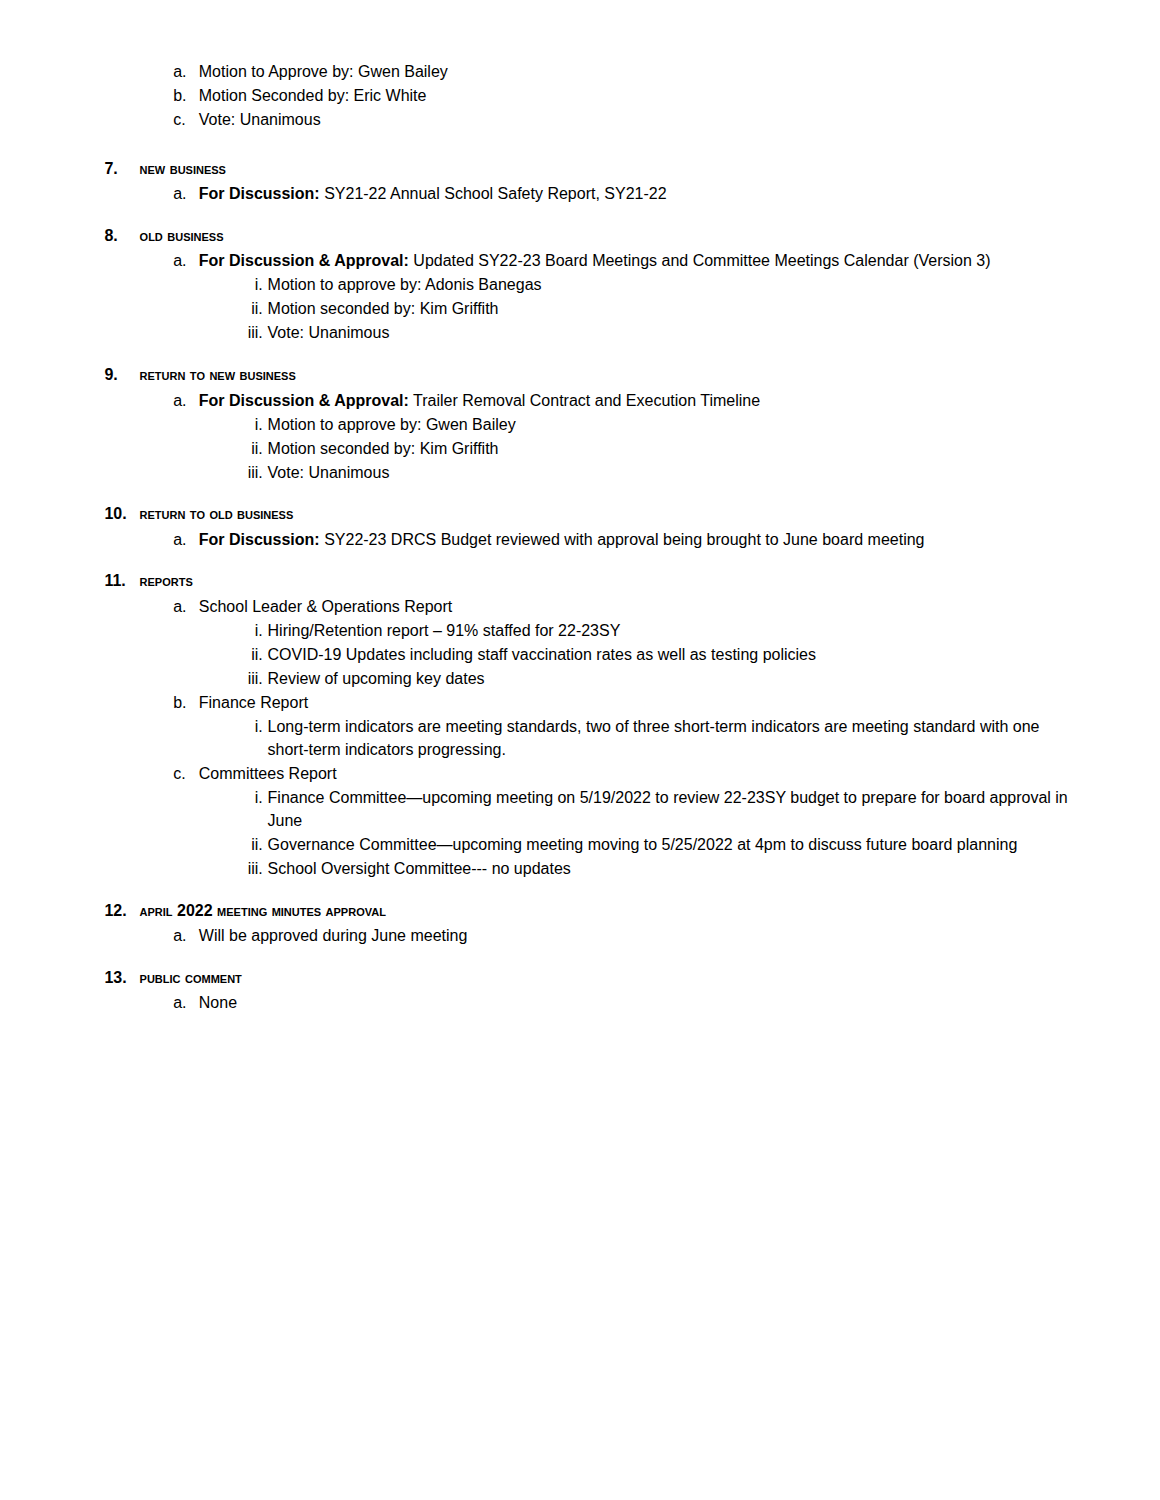Motion to Approve by: Gwen Bailey
Motion Seconded by: Eric White
Vote: Unanimous
New Business
For Discussion: SY21-22 Annual School Safety Report, SY21-22
Old Business
For Discussion & Approval: Updated SY22-23 Board Meetings and Committee Meetings Calendar (Version 3)
Motion to approve by: Adonis Banegas
Motion seconded by: Kim Griffith
Vote: Unanimous
Return to New Business
For Discussion & Approval: Trailer Removal Contract and Execution Timeline
Motion to approve by: Gwen Bailey
Motion seconded by: Kim Griffith
Vote: Unanimous
Return to Old Business
For Discussion: SY22-23 DRCS Budget reviewed with approval being brought to June board meeting
Reports
School Leader & Operations Report
Hiring/Retention report – 91% staffed for 22-23SY
COVID-19 Updates including staff vaccination rates as well as testing policies
Review of upcoming key dates
Finance Report
Long-term indicators are meeting standards, two of three short-term indicators are meeting standard with one short-term indicators progressing.
Committees Report
Finance Committee—upcoming meeting on 5/19/2022 to review 22-23SY budget to prepare for board approval in June
Governance Committee—upcoming meeting moving to 5/25/2022 at 4pm to discuss future board planning
School Oversight Committee--- no updates
April 2022 Meeting Minutes Approval
Will be approved during June meeting
Public Comment
None